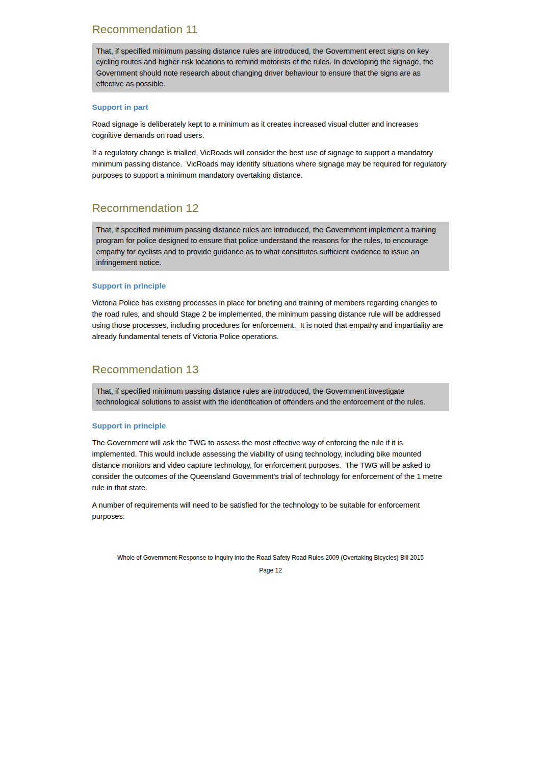Recommendation 11
That, if specified minimum passing distance rules are introduced, the Government erect signs on key cycling routes and higher-risk locations to remind motorists of the rules. In developing the signage, the Government should note research about changing driver behaviour to ensure that the signs are as effective as possible.
Support in part
Road signage is deliberately kept to a minimum as it creates increased visual clutter and increases cognitive demands on road users.
If a regulatory change is trialled, VicRoads will consider the best use of signage to support a mandatory minimum passing distance. VicRoads may identify situations where signage may be required for regulatory purposes to support a minimum mandatory overtaking distance.
Recommendation 12
That, if specified minimum passing distance rules are introduced, the Government implement a training program for police designed to ensure that police understand the reasons for the rules, to encourage empathy for cyclists and to provide guidance as to what constitutes sufficient evidence to issue an infringement notice.
Support in principle
Victoria Police has existing processes in place for briefing and training of members regarding changes to the road rules, and should Stage 2 be implemented, the minimum passing distance rule will be addressed using those processes, including procedures for enforcement. It is noted that empathy and impartiality are already fundamental tenets of Victoria Police operations.
Recommendation 13
That, if specified minimum passing distance rules are introduced, the Government investigate technological solutions to assist with the identification of offenders and the enforcement of the rules.
Support in principle
The Government will ask the TWG to assess the most effective way of enforcing the rule if it is implemented. This would include assessing the viability of using technology, including bike mounted distance monitors and video capture technology, for enforcement purposes. The TWG will be asked to consider the outcomes of the Queensland Government's trial of technology for enforcement of the 1 metre rule in that state.
A number of requirements will need to be satisfied for the technology to be suitable for enforcement purposes:
Whole of Government Response to Inquiry into the Road Safety Road Rules 2009 (Overtaking Bicycles) Bill 2015 Page 12